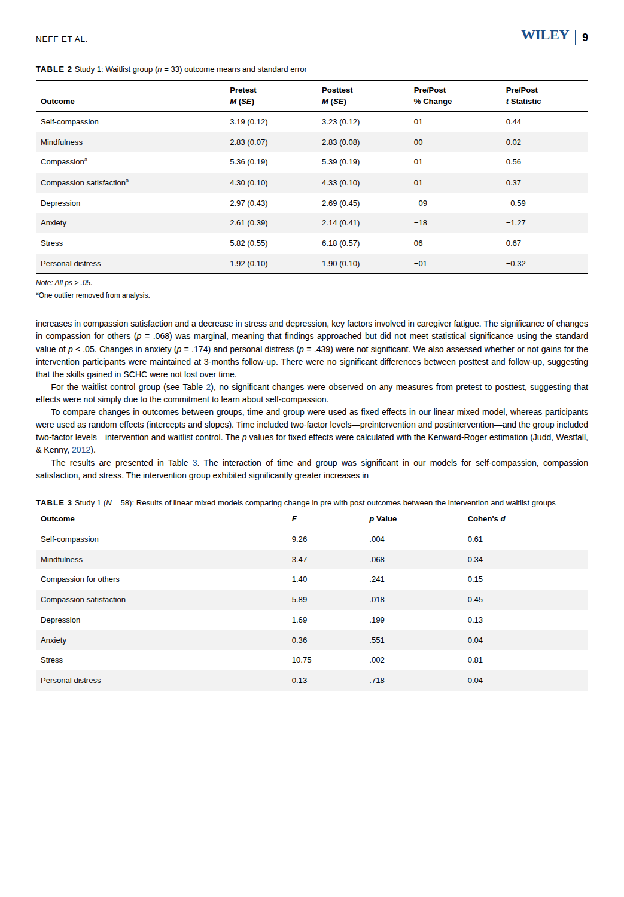NEFF ET AL.
WILEY 9
TABLE 2 Study 1: Waitlist group (n = 33) outcome means and standard error
| | Pretest | Posttest | Pre/Post | Pre/Post |
| --- | --- | --- | --- | --- |
| Outcome | M ( SE ) | M ( SE ) | % Change | t Statistic |
| Self-compassion | 3.19 (0.12) | 3.23 (0.12) | 01 | 0.44 |
| Mindfulness | 2.83 (0.07) | 2.83 (0.08) | 00 | 0.02 |
| Compassion a | 5.36 (0.19) | 5.39 (0.19) | 01 | 0.56 |
| Compassion satisfaction a | 4.30 (0.10) | 4.33 (0.10) | 01 | 0.37 |
| Depression | 2.97 (0.43) | 2.69 (0.45) | −09 | −0.59 |
| Anxiety | 2.61 (0.39) | 2.14 (0.41) | −18 | −1.27 |
| Stress | 5.82 (0.55) | 6.18 (0.57) | 06 | 0.67 |
| Personal distress | 1.92 (0.10) | 1.90 (0.10) | −01 | −0.32 |
Note: All ps > .05.
aOne outlier removed from analysis.
increases in compassion satisfaction and a decrease in stress and depression, key factors involved in caregiver fatigue. The significance of changes in compassion for others (p = .068) was marginal, meaning that findings approached but did not meet statistical significance using the standard value of p ≤ .05. Changes in anxiety (p = .174) and personal distress (p = .439) were not significant. We also assessed whether or not gains for the intervention participants were maintained at 3-months follow-up. There were no significant differences between posttest and follow-up, suggesting that the skills gained in SCHC were not lost over time.
For the waitlist control group (see Table 2), no significant changes were observed on any measures from pretest to posttest, suggesting that effects were not simply due to the commitment to learn about self-compassion.
To compare changes in outcomes between groups, time and group were used as fixed effects in our linear mixed model, whereas participants were used as random effects (intercepts and slopes). Time included two-factor levels—preintervention and postintervention—and the group included two-factor levels—intervention and waitlist control. The p values for fixed effects were calculated with the Kenward-Roger estimation (Judd, Westfall, & Kenny, 2012).
The results are presented in Table 3. The interaction of time and group was significant in our models for self-compassion, compassion satisfaction, and stress. The intervention group exhibited significantly greater increases in
TABLE 3 Study 1 (N = 58): Results of linear mixed models comparing change in pre with post outcomes between the intervention and waitlist groups
| Outcome | F | p Value | Cohen's d |
| --- | --- | --- | --- |
| Self-compassion | 9.26 | .004 | 0.61 |
| Mindfulness | 3.47 | .068 | 0.34 |
| Compassion for others | 1.40 | .241 | 0.15 |
| Compassion satisfaction | 5.89 | .018 | 0.45 |
| Depression | 1.69 | .199 | 0.13 |
| Anxiety | 0.36 | .551 | 0.04 |
| Stress | 10.75 | .002 | 0.81 |
| Personal distress | 0.13 | .718 | 0.04 |